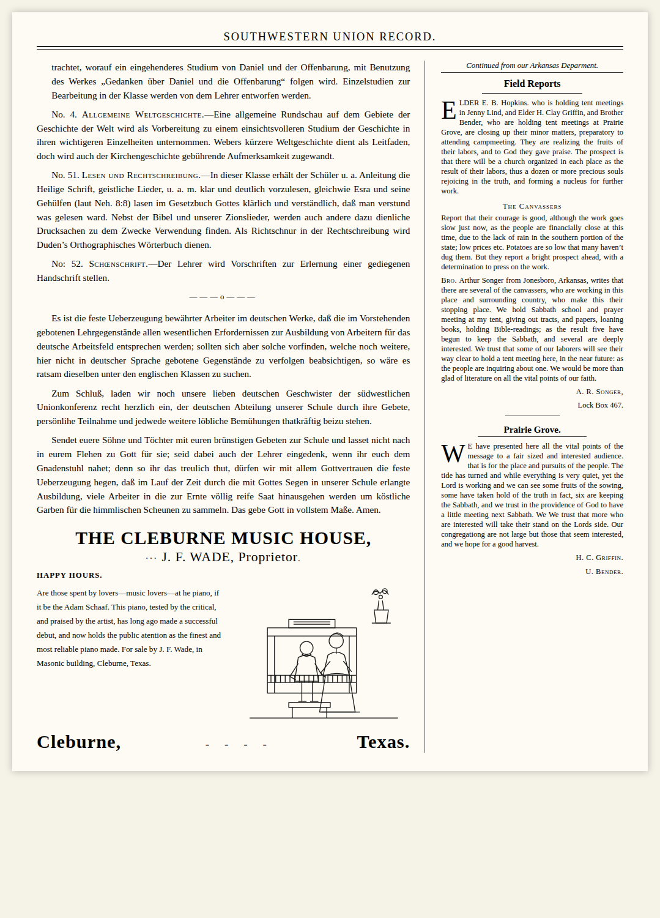SOUTHWESTERN UNION RECORD.
trachtet, worauf ein eingehenderes Studium von Daniel und der Offenbarung, mit Benutzung des Werkes „Gedanken über Daniel und die Offenbarung“ folgen wird. Einzelstudien zur Bearbeitung in der Klasse werden von dem Lehrer entworfen werden.
No. 4. Allgemeine Weltgeschichte.—Eine allgemeine Rundschau auf dem Gebiete der Geschichte der Welt wird als Vorbereitung zu einem einsichtsvolleren Studium der Geschichte in ihren wichtigeren Einzelheiten unternommen. Webers kürzere Weltgeschichte dient als Leitfaden, doch wird auch der Kirchengeschichte gebührende Aufmerksamkeit zugewandt.
No. 51. Lesen und Rechtschreibung.—In dieser Klasse erhält der Schüler u. a. Anleitung die Heilige Schrift, geistliche Lieder, u. a. m. klar und deutlich vorzulesen, gleichwie Esra und seine Gehülfen (laut Neh. 8:8) lasen im Gesetzbuch Gottes klärlich und verständlich, daß man verstund was gelesen ward. Nebst der Bibel und unserer Zionslieder, werden auch andere dazu dienliche Drucksachen zu dem Zwecke Verwendung finden. Als Richtschnur in der Rechtschreibung wird Duden’s Orthographisches Wörterbuch dienen.
No: 52. Schœnschrift.—Der Lehrer wird Vorschriften zur Erlernung einer gediegenen Handschrift stellen.
Es ist die feste Ueberzeugung bewährter Arbeiter im deutschen Werke, daß die im Vorstehenden gebotenen Lehrgegenstände allen wesentlichen Erfordernissen zur Ausbildung von Arbeitern für das deutsche Arbeitsfeld entsprechen werden; sollten sich aber solche vorfinden, welche noch weitere, hier nicht in deutscher Sprache gebotene Gegenstände zu verfolgen beabsichtigen, so wäre es ratsam dieselben unter den englischen Klassen zu suchen.
Zum Schluß, laden wir noch unsere lieben deutschen Geschwister der südwestlichen Unionkonferenz recht herzlich ein, der deutschen Abteilung unserer Schule durch ihre Gebete, persönlihe Teilnahme und jedwede weitere löbliche Bemühungen thatkräftig beizu stehen.
Sendet euere Söhne und Töchter mit euren brünstigen Gebeten zur Schule und lasset nicht nach in eurem Flehen zu Gott für sie; seid dabei auch der Lehrer eingedenk, wenn ihr euch dem Gnadenstuhl nahet; denn so ihr das treulich thut, dürfen wir mit allem Gottvertrauen die feste Ueberzeugung hegen, daß im Lauf der Zeit durch die mit Gottes Segen in unserer Schule erlangte Ausbildung, viele Arbeiter in die zur Ernte völlig reife Saat hinausgehen werden um köstliche Garben für die himmlischen Scheunen zu sammeln. Das gebe Gott in vollstem Maße. Amen.
THE CLEBURNE MUSIC HOUSE,
··· J. F. WADE, Proprietor.
HAPPY HOURS.
Are those spent by lovers—music lovers—at he piano, if it be the Adam Schaaf. This piano, tested by the critical, and praised by the artist, has long ago made a successful debut, and now holds the public atention as the finest and most reliable piano made. For sale by J. F. Wade, in Masonic building, Cleburne, Texas.
Cleburne, - - - - Texas.
Continued from our Arkansas Deparment.
Field Reports
ELDER E. B. Hopkins. who is holding tent meetings in Jenny Lind, and Elder H. Clay Griffin, and Brother Bender, who are holding tent meetings at Prairie Grove, are closing up their minor matters, preparatory to attending campmeeting. They are realizing the fruits of their labors, and to God they gave praise. The prospect is that there will be a church organized in each place as the result of their labors, thus a dozen or more precious souls rejoicing in the truth, and forming a nucleus for further work.
The Canvassers
Report that their courage is good, although the work goes slow just now, as the people are financially close at this time, due to the lack of rain in the southern portion of the state; low prices etc. Potatoes are so low that many haven’t dug them. But they report a bright prospect ahead, with a determination to press on the work.
Bro. Arthur Songer from Jonesboro, Arkansas, writes that there are several of the canvassers, who are working in this place and surrounding country, who make this their stopping place. We hold Sabbath school and prayer meeting at my tent, giving out tracts, and papers, loaning books, holding Bible-readings; as the result five have begun to keep the Sabbath, and several are deeply interested. We trust that some of our laborers will see their way clear to hold a tent meeting here, in the near future: as the people are inquiring about one. We would be more than glad of literature on all the vital points of our faith.
A. R. Songer,
Lock Box 467.
Prairie Grove.
WE have presented here all the vital points of the message to a fair sized and interested audience. that is for the place and pursuits of the people. The tide has turned and while everything is very quiet, yet the Lord is working and we can see some fruits of the sowing, some have taken hold of the truth in fact, six are keeping the Sabbath, and we trust in the providence of God to have a little meeting next Sabbath. We We trust that more who are interested will take their stand on the Lords side. Our congregationg are not large but those that seem interested, and we hope for a good harvest.
H. C. Griffin.
U. Bender.